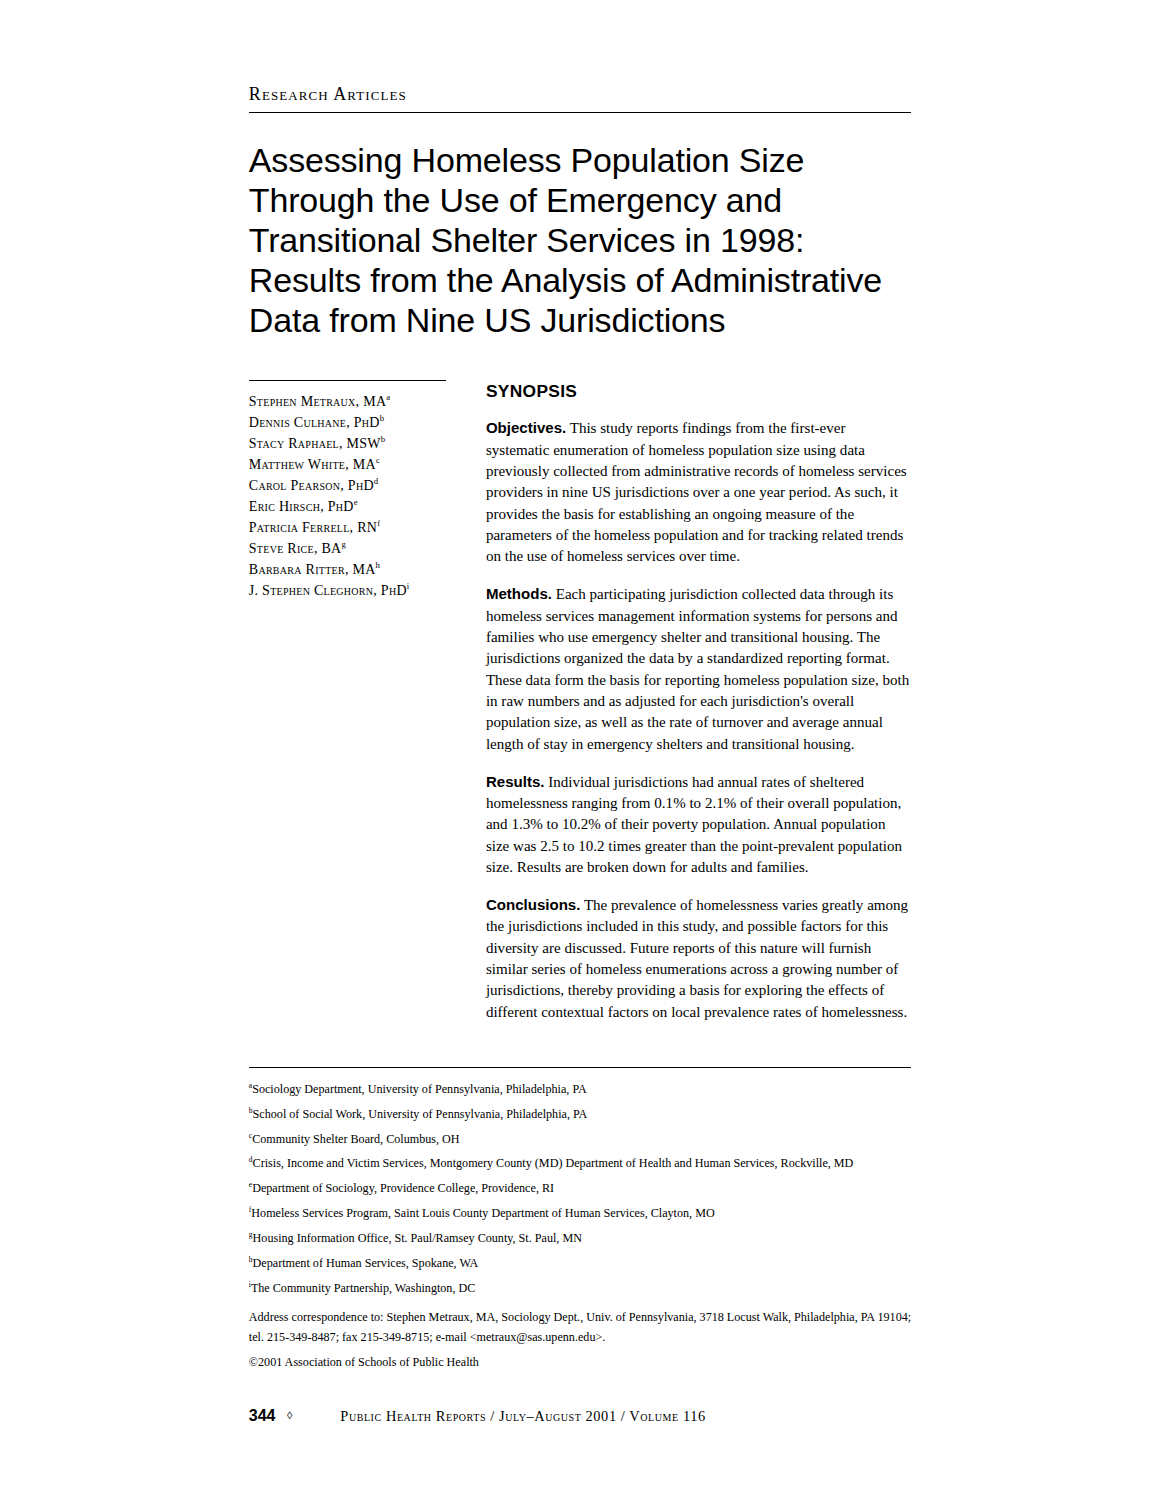Research Articles
Assessing Homeless Population Size Through the Use of Emergency and Transitional Shelter Services in 1998: Results from the Analysis of Administrative Data from Nine US Jurisdictions
Stephen Metraux, MAa
Dennis Culhane, PhDb
Stacy Raphael, MSWb
Matthew White, MAc
Carol Pearson, PhDd
Eric Hirsch, PhDe
Patricia Ferrell, RNf
Steve Rice, BAg
Barbara Ritter, MAh
J. Stephen Cleghorn, PhDi
SYNOPSIS
Objectives. This study reports findings from the first-ever systematic enumeration of homeless population size using data previously collected from administrative records of homeless services providers in nine US jurisdictions over a one year period. As such, it provides the basis for establishing an ongoing measure of the parameters of the homeless population and for tracking related trends on the use of homeless services over time.
Methods. Each participating jurisdiction collected data through its homeless services management information systems for persons and families who use emergency shelter and transitional housing. The jurisdictions organized the data by a standardized reporting format. These data form the basis for reporting homeless population size, both in raw numbers and as adjusted for each jurisdiction's overall population size, as well as the rate of turnover and average annual length of stay in emergency shelters and transitional housing.
Results. Individual jurisdictions had annual rates of sheltered homelessness ranging from 0.1% to 2.1% of their overall population, and 1.3% to 10.2% of their poverty population. Annual population size was 2.5 to 10.2 times greater than the point-prevalent population size. Results are broken down for adults and families.
Conclusions. The prevalence of homelessness varies greatly among the jurisdictions included in this study, and possible factors for this diversity are discussed. Future reports of this nature will furnish similar series of homeless enumerations across a growing number of jurisdictions, thereby providing a basis for exploring the effects of different contextual factors on local prevalence rates of homelessness.
aSociology Department, University of Pennsylvania, Philadelphia, PA
bSchool of Social Work, University of Pennsylvania, Philadelphia, PA
cCommunity Shelter Board, Columbus, OH
dCrisis, Income and Victim Services, Montgomery County (MD) Department of Health and Human Services, Rockville, MD
eDepartment of Sociology, Providence College, Providence, RI
fHomeless Services Program, Saint Louis County Department of Human Services, Clayton, MO
gHousing Information Office, St. Paul/Ramsey County, St. Paul, MN
hDepartment of Human Services, Spokane, WA
iThe Community Partnership, Washington, DC
Address correspondence to: Stephen Metraux, MA, Sociology Dept., Univ. of Pennsylvania, 3718 Locust Walk, Philadelphia, PA 19104; tel. 215-349-8487; fax 215-349-8715; e-mail <metraux@sas.upenn.edu>.
©2001 Association of Schools of Public Health
344 ◊ Public Health Reports / July–August 2001 / Volume 116